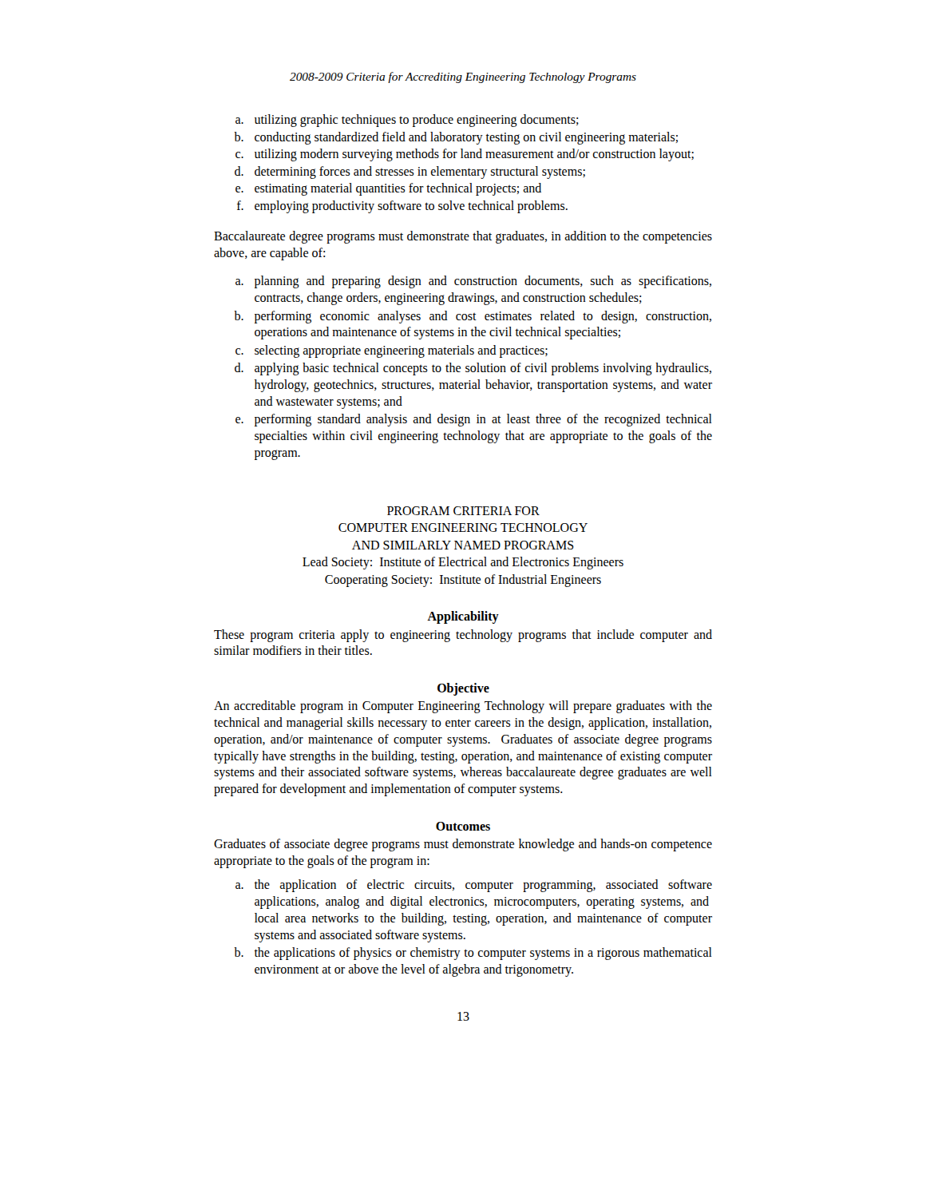2008-2009 Criteria for Accrediting Engineering Technology Programs
utilizing graphic techniques to produce engineering documents;
conducting standardized field and laboratory testing on civil engineering materials;
utilizing modern surveying methods for land measurement and/or construction layout;
determining forces and stresses in elementary structural systems;
estimating material quantities for technical projects; and
employing productivity software to solve technical problems.
Baccalaureate degree programs must demonstrate that graduates, in addition to the competencies above, are capable of:
planning and preparing design and construction documents, such as specifications, contracts, change orders, engineering drawings, and construction schedules;
performing economic analyses and cost estimates related to design, construction, operations and maintenance of systems in the civil technical specialties;
selecting appropriate engineering materials and practices;
applying basic technical concepts to the solution of civil problems involving hydraulics, hydrology, geotechnics, structures, material behavior, transportation systems, and water and wastewater systems; and
performing standard analysis and design in at least three of the recognized technical specialties within civil engineering technology that are appropriate to the goals of the program.
PROGRAM CRITERIA FOR
COMPUTER ENGINEERING TECHNOLOGY
AND SIMILARLY NAMED PROGRAMS
Lead Society: Institute of Electrical and Electronics Engineers
Cooperating Society: Institute of Industrial Engineers
Applicability
These program criteria apply to engineering technology programs that include computer and similar modifiers in their titles.
Objective
An accreditable program in Computer Engineering Technology will prepare graduates with the technical and managerial skills necessary to enter careers in the design, application, installation, operation, and/or maintenance of computer systems. Graduates of associate degree programs typically have strengths in the building, testing, operation, and maintenance of existing computer systems and their associated software systems, whereas baccalaureate degree graduates are well prepared for development and implementation of computer systems.
Outcomes
Graduates of associate degree programs must demonstrate knowledge and hands-on competence appropriate to the goals of the program in:
the application of electric circuits, computer programming, associated software applications, analog and digital electronics, microcomputers, operating systems, and local area networks to the building, testing, operation, and maintenance of computer systems and associated software systems.
the applications of physics or chemistry to computer systems in a rigorous mathematical environment at or above the level of algebra and trigonometry.
13